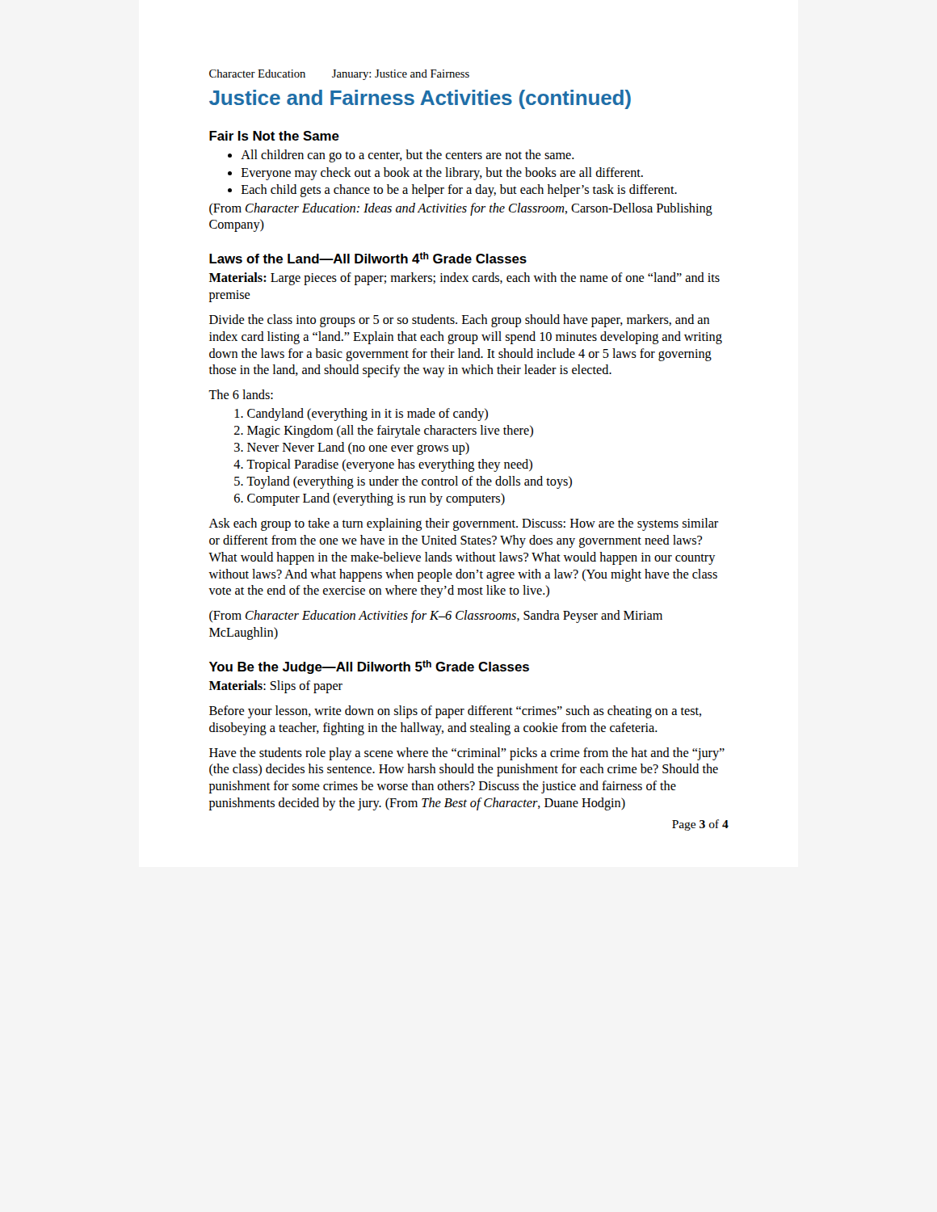Character Education January: Justice and Fairness
Justice and Fairness Activities (continued)
Fair Is Not the Same
All children can go to a center, but the centers are not the same.
Everyone may check out a book at the library, but the books are all different.
Each child gets a chance to be a helper for a day, but each helper’s task is different.
(From Character Education: Ideas and Activities for the Classroom, Carson-Dellosa Publishing Company)
Laws of the Land—All Dilworth 4th Grade Classes
Materials: Large pieces of paper; markers; index cards, each with the name of one “land” and its premise
Divide the class into groups or 5 or so students. Each group should have paper, markers, and an index card listing a “land.” Explain that each group will spend 10 minutes developing and writing down the laws for a basic government for their land. It should include 4 or 5 laws for governing those in the land, and should specify the way in which their leader is elected.
The 6 lands:
Candyland (everything in it is made of candy)
Magic Kingdom (all the fairytale characters live there)
Never Never Land (no one ever grows up)
Tropical Paradise (everyone has everything they need)
Toyland (everything is under the control of the dolls and toys)
Computer Land (everything is run by computers)
Ask each group to take a turn explaining their government. Discuss: How are the systems similar or different from the one we have in the United States? Why does any government need laws? What would happen in the make-believe lands without laws? What would happen in our country without laws? And what happens when people don’t agree with a law? (You might have the class vote at the end of the exercise on where they’d most like to live.)
(From Character Education Activities for K–6 Classrooms, Sandra Peyser and Miriam McLaughlin)
You Be the Judge—All Dilworth 5th Grade Classes
Materials: Slips of paper
Before your lesson, write down on slips of paper different “crimes” such as cheating on a test, disobeying a teacher, fighting in the hallway, and stealing a cookie from the cafeteria.
Have the students role play a scene where the “criminal” picks a crime from the hat and the “jury” (the class) decides his sentence. How harsh should the punishment for each crime be? Should the punishment for some crimes be worse than others? Discuss the justice and fairness of the punishments decided by the jury. (From The Best of Character, Duane Hodgin)
Page 3 of 4